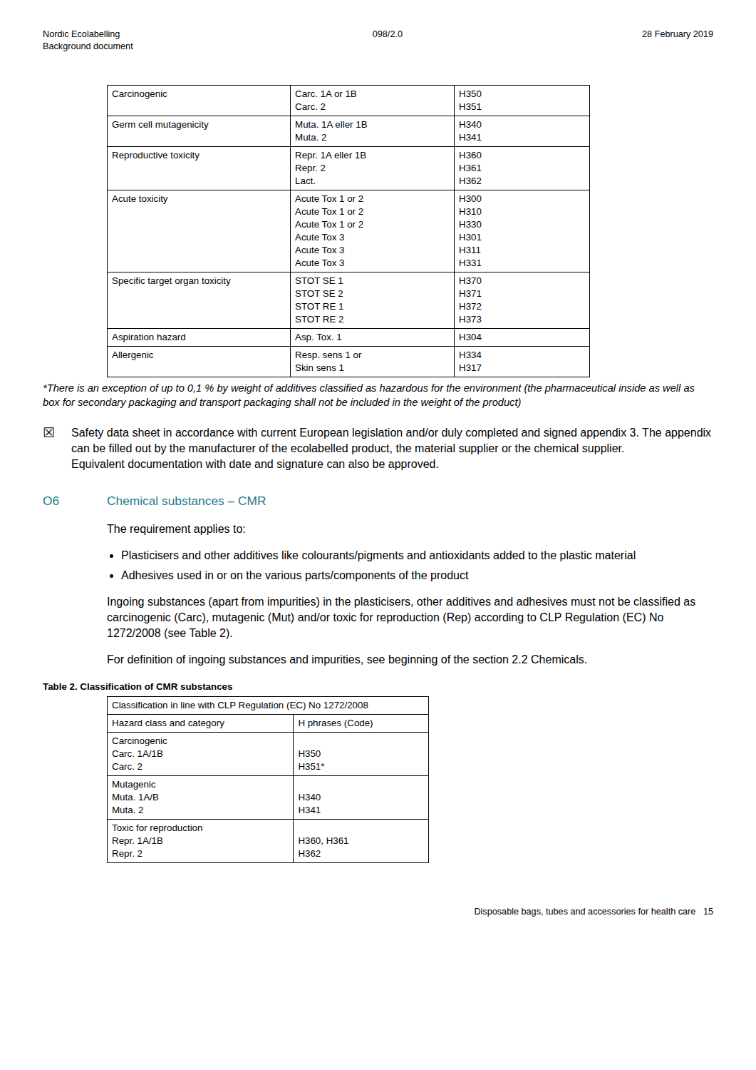Nordic Ecolabelling
Background document
098/2.0
28 February 2019
| Carcinogenic | Carc. 1A or 1B Carc. 2 | H350 H351 |
| Germ cell mutagenicity | Muta. 1A eller 1B Muta. 2 | H340 H341 |
| Reproductive toxicity | Repr. 1A eller 1B Repr. 2 Lact. | H360 H361 H362 |
| Acute toxicity | Acute Tox 1 or 2 Acute Tox 1 or 2 Acute Tox 1 or 2 Acute Tox 3 Acute Tox 3 Acute Tox 3 | H300 H310 H330 H301 H311 H331 |
| Specific target organ toxicity | STOT SE 1 STOT SE 2 STOT RE 1 STOT RE 2 | H370 H371 H372 H373 |
| Aspiration hazard | Asp. Tox. 1 | H304 |
| Allergenic | Resp. sens 1 or Skin sens 1 | H334 H317 |
*There is an exception of up to 0,1 % by weight of additives classified as hazardous for the environment (the pharmaceutical inside as well as box for secondary packaging and transport packaging shall not be included in the weight of the product)
☒
Safety data sheet in accordance with current European legislation and/or duly completed and signed appendix 3. The appendix can be filled out by the manufacturer of the ecolabelled product, the material supplier or the chemical supplier.
Equivalent documentation with date and signature can also be approved.
O6
Chemical substances – CMR
The requirement applies to:
Plasticisers and other additives like colourants/pigments and antioxidants added to the plastic material
Adhesives used in or on the various parts/components of the product
Ingoing substances (apart from impurities) in the plasticisers, other additives and adhesives must not be classified as carcinogenic (Carc), mutagenic (Mut) and/or toxic for reproduction (Rep) according to CLP Regulation (EC) No 1272/2008 (see Table 2).
For definition of ingoing substances and impurities, see beginning of the section 2.2 Chemicals.
Table 2. Classification of CMR substances
| Classification in line with CLP Regulation (EC) No 1272/2008 |
| Hazard class and category | H phrases (Code) |
| Carcinogenic Carc. 1A/1B Carc. 2 | H350 H351* |
| Mutagenic Muta. 1A/B Muta. 2 | H340 H341 |
| Toxic for reproduction Repr. 1A/1B Repr. 2 | H360, H361 H362 |
Disposable bags, tubes and accessories for health care 15